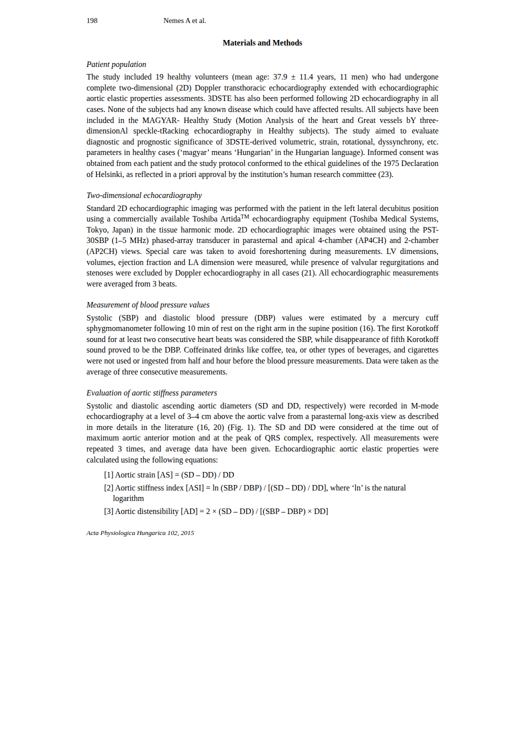198 Nemes A et al.
Materials and Methods
Patient population
The study included 19 healthy volunteers (mean age: 37.9 ± 11.4 years, 11 men) who had undergone complete two-dimensional (2D) Doppler transthoracic echocardiography extended with echocardiographic aortic elastic properties assessments. 3DSTE has also been performed following 2D echocardiography in all cases. None of the subjects had any known disease which could have affected results. All subjects have been included in the MAGYAR- Healthy Study (Motion Analysis of the heart and Great vessels bY three-dimensionAl speckle-tRacking echocardiography in Healthy subjects). The study aimed to evaluate diagnostic and prognostic significance of 3DSTE-derived volumetric, strain, rotational, dyssynchrony, etc. parameters in healthy cases (‘magyar’ means ‘Hungarian’ in the Hungarian language). Informed consent was obtained from each patient and the study protocol conformed to the ethical guidelines of the 1975 Declaration of Helsinki, as reflected in a priori approval by the institution’s human research committee (23).
Two-dimensional echocardiography
Standard 2D echocardiographic imaging was performed with the patient in the left lateral decubitus position using a commercially available Toshiba ArtidaTM echocardiography equipment (Toshiba Medical Systems, Tokyo, Japan) in the tissue harmonic mode. 2D echocardiographic images were obtained using the PST-30SBP (1–5 MHz) phased-array transducer in parasternal and apical 4-chamber (AP4CH) and 2-chamber (AP2CH) views. Special care was taken to avoid foreshortening during measurements. LV dimensions, volumes, ejection fraction and LA dimension were measured, while presence of valvular regurgitations and stenoses were excluded by Doppler echocardiography in all cases (21). All echocardiographic measurements were averaged from 3 beats.
Measurement of blood pressure values
Systolic (SBP) and diastolic blood pressure (DBP) values were estimated by a mercury cuff sphygmomanometer following 10 min of rest on the right arm in the supine position (16). The first Korotkoff sound for at least two consecutive heart beats was considered the SBP, while disappearance of fifth Korotkoff sound proved to be the DBP. Coffeinated drinks like coffee, tea, or other types of beverages, and cigarettes were not used or ingested from half and hour before the blood pressure measurements. Data were taken as the average of three consecutive measurements.
Evaluation of aortic stiffness parameters
Systolic and diastolic ascending aortic diameters (SD and DD, respectively) were recorded in M-mode echocardiography at a level of 3–4 cm above the aortic valve from a parasternal long-axis view as described in more details in the literature (16, 20) (Fig. 1). The SD and DD were considered at the time out of maximum aortic anterior motion and at the peak of QRS complex, respectively. All measurements were repeated 3 times, and average data have been given. Echocardiographic aortic elastic properties were calculated using the following equations:
[1] Aortic strain [AS] = (SD – DD) / DD
[2] Aortic stiffness index [ASI] = ln (SBP / DBP) / [(SD – DD) / DD], where ‘ln’ is the natural logarithm
[3] Aortic distensibility [AD] = 2 × (SD – DD) / [(SBP – DBP) × DD]
Acta Physiologica Hungarica 102, 2015